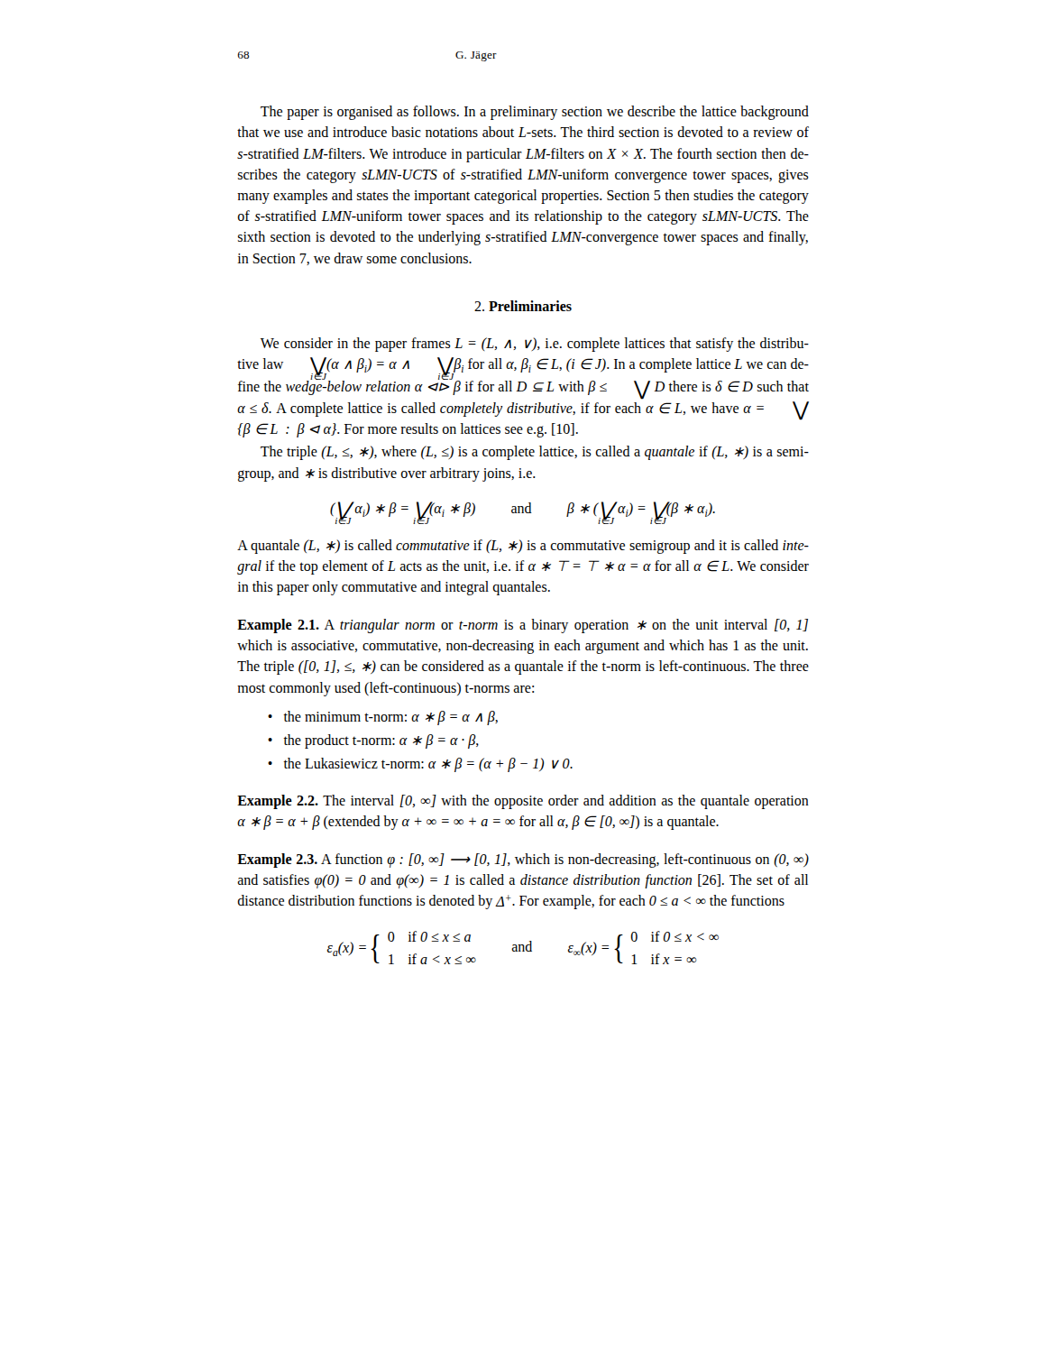68 G. Jäger
The paper is organised as follows. In a preliminary section we describe the lattice background that we use and introduce basic notations about L-sets. The third section is devoted to a review of s-stratified LM-filters. We introduce in particular LM-filters on X × X. The fourth section then describes the category sLMN-UCTS of s-stratified LMN-uniform convergence tower spaces, gives many examples and states the important categorical properties. Section 5 then studies the category of s-stratified LMN-uniform tower spaces and its relationship to the category sLMN-UCTS. The sixth section is devoted to the underlying s-stratified LMN-convergence tower spaces and finally, in Section 7, we draw some conclusions.
2. Preliminaries
We consider in the paper frames L = (L, ∧, ∨), i.e. complete lattices that satisfy the distributive law ⋁i∈J(α ∧ βi) = α ∧ ⋁i∈J βi for all α, βi ∈ L, (i ∈ J). In a complete lattice L we can define the wedge-below relation α ⊲⊳ β if for all D ⊆ L with β ≤ ⋁ D there is δ ∈ D such that α ≤ δ. A complete lattice is called completely distributive, if for each α ∈ L, we have α = ⋁{β ∈ L : β ⊲ α}. For more results on lattices see e.g. [10].
The triple (L, ≤, ∗), where (L, ≤) is a complete lattice, is called a quantale if (L, ∗) is a semigroup, and ∗ is distributive over arbitrary joins, i.e.
(⋁i∈J αi) ∗ β = ⋁i∈J(αi ∗ β) and β ∗ (⋁i∈J αi) = ⋁i∈J(β ∗ αi).
A quantale (L, ∗) is called commutative if (L, ∗) is a commutative semigroup and it is called integral if the top element of L acts as the unit, i.e. if α ∗ ⊤ = ⊤ ∗ α = α for all α ∈ L. We consider in this paper only commutative and integral quantales.
Example 2.1. A triangular norm or t-norm is a binary operation ∗ on the unit interval [0, 1] which is associative, commutative, non-decreasing in each argument and which has 1 as the unit. The triple ([0, 1], ≤, ∗) can be considered as a quantale if the t-norm is left-continuous. The three most commonly used (left-continuous) t-norms are:
the minimum t-norm: α ∗ β = α ∧ β,
the product t-norm: α ∗ β = α · β,
the Lukasiewicz t-norm: α ∗ β = (α + β − 1) ∨ 0.
Example 2.2. The interval [0, ∞] with the opposite order and addition as the quantale operation α ∗ β = α + β (extended by α + ∞ = ∞ + a = ∞ for all α, β ∈ [0, ∞]) is a quantale.
Example 2.3. A function φ : [0, ∞] ⟶ [0, 1], which is non-decreasing, left-continuous on (0, ∞) and satisfies φ(0) = 0 and φ(∞) = 1 is called a distance distribution function [26]. The set of all distance distribution functions is denoted by Δ+. For example, for each 0 ≤ a < ∞ the functions
εa(x) = { 0 if 0 ≤ x ≤ a 1 if a < x ≤ ∞ and ε∞(x) = { 0 if 0 ≤ x < ∞ 1 if x = ∞